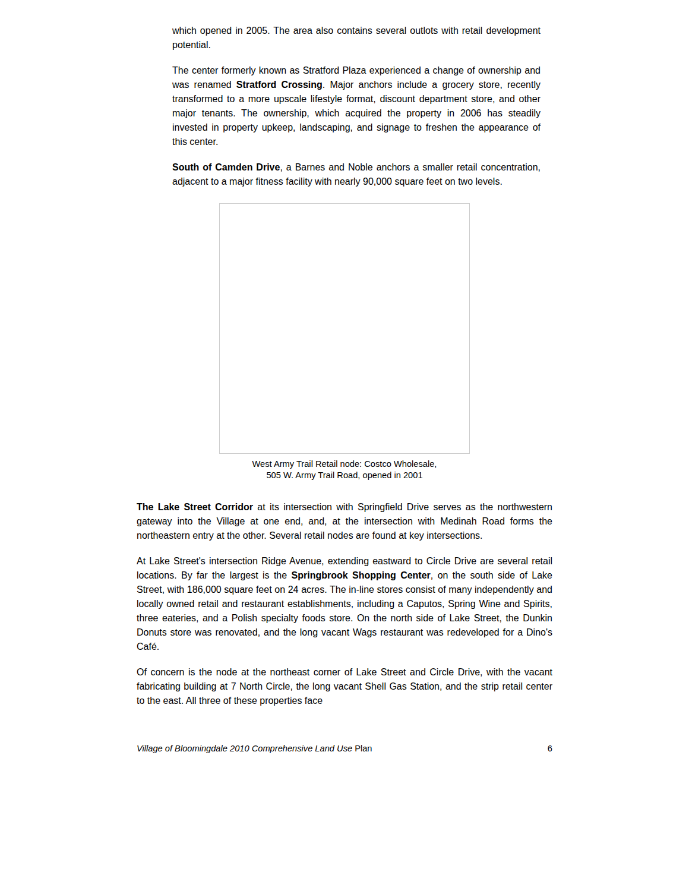which opened in 2005. The area also contains several outlots with retail development potential.
The center formerly known as Stratford Plaza experienced a change of ownership and was renamed Stratford Crossing. Major anchors include a grocery store, recently transformed to a more upscale lifestyle format, discount department store, and other major tenants. The ownership, which acquired the property in 2006 has steadily invested in property upkeep, landscaping, and signage to freshen the appearance of this center.
South of Camden Drive, a Barnes and Noble anchors a smaller retail concentration, adjacent to a major fitness facility with nearly 90,000 square feet on two levels.
West Army Trail Retail node: Costco Wholesale,
505 W. Army Trail Road, opened in 2001
The Lake Street Corridor at its intersection with Springfield Drive serves as the northwestern gateway into the Village at one end, and, at the intersection with Medinah Road forms the northeastern entry at the other. Several retail nodes are found at key intersections.
At Lake Street's intersection Ridge Avenue, extending eastward to Circle Drive are several retail locations. By far the largest is the Springbrook Shopping Center, on the south side of Lake Street, with 186,000 square feet on 24 acres. The in-line stores consist of many independently and locally owned retail and restaurant establishments, including a Caputos, Spring Wine and Spirits, three eateries, and a Polish specialty foods store. On the north side of Lake Street, the Dunkin Donuts store was renovated, and the long vacant Wags restaurant was redeveloped for a Dino's Café.
Of concern is the node at the northeast corner of Lake Street and Circle Drive, with the vacant fabricating building at 7 North Circle, the long vacant Shell Gas Station, and the strip retail center to the east. All three of these properties face
Village of Bloomingdale 2010 Comprehensive Land Use Plan 6